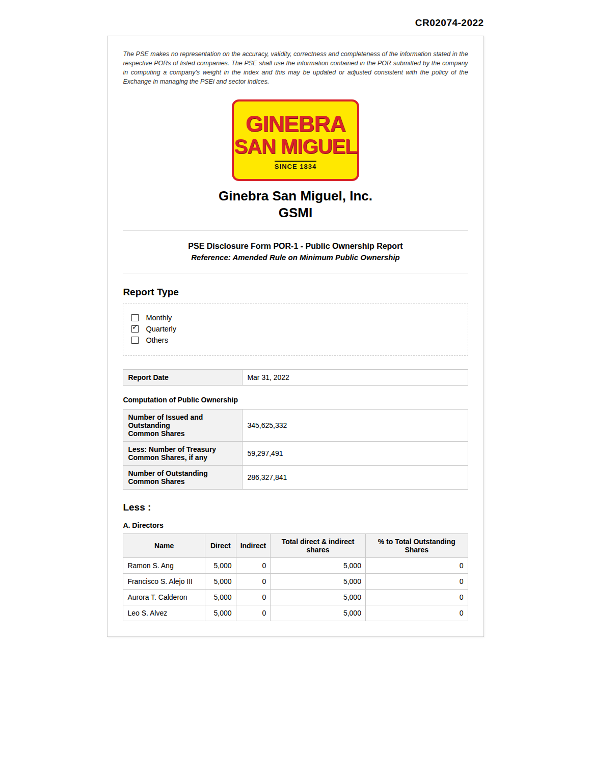CR02074-2022
The PSE makes no representation on the accuracy, validity, correctness and completeness of the information stated in the respective PORs of listed companies. The PSE shall use the information contained in the POR submitted by the company in computing a company's weight in the index and this may be updated or adjusted consistent with the policy of the Exchange in managing the PSEi and sector indices.
GINEBRA
SAN MIGUEL
SINCE 1834
Ginebra San Miguel, Inc.
GSMI
PSE Disclosure Form POR-1 - Public Ownership Report
Reference: Amended Rule on Minimum Public Ownership
Report Type
Monthly
Quarterly
Others
| Report Date | Mar 31, 2022 |
Computation of Public Ownership
| Number of Issued and Outstanding Common Shares | 345,625,332 |
| Less: Number of Treasury Common Shares, if any | 59,297,491 |
| Number of Outstanding Common Shares | 286,327,841 |
Less :
A. Directors
| Name | Direct | Indirect | Total direct & indirect shares | % to Total Outstanding Shares |
| --- | --- | --- | --- | --- |
| Ramon S. Ang | 5,000 | 0 | 5,000 | 0 |
| Francisco S. Alejo III | 5,000 | 0 | 5,000 | 0 |
| Aurora T. Calderon | 5,000 | 0 | 5,000 | 0 |
| Leo S. Alvez | 5,000 | 0 | 5,000 | 0 |